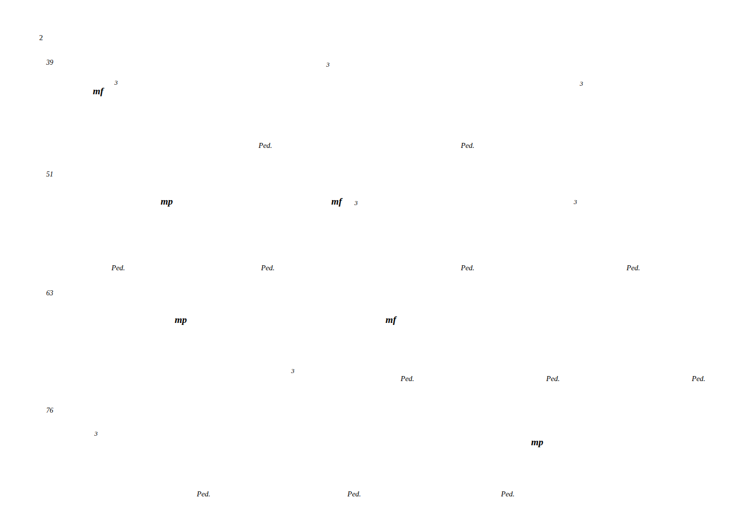2
39
mf
3
3
3
Ped.
Ped.
51
mp
mf
3
3
Ped.
Ped.
Ped.
Ped.
63
mp
mf
3
Ped.
Ped.
Ped.
76
3
mp
Ped.
Ped.
Ped.